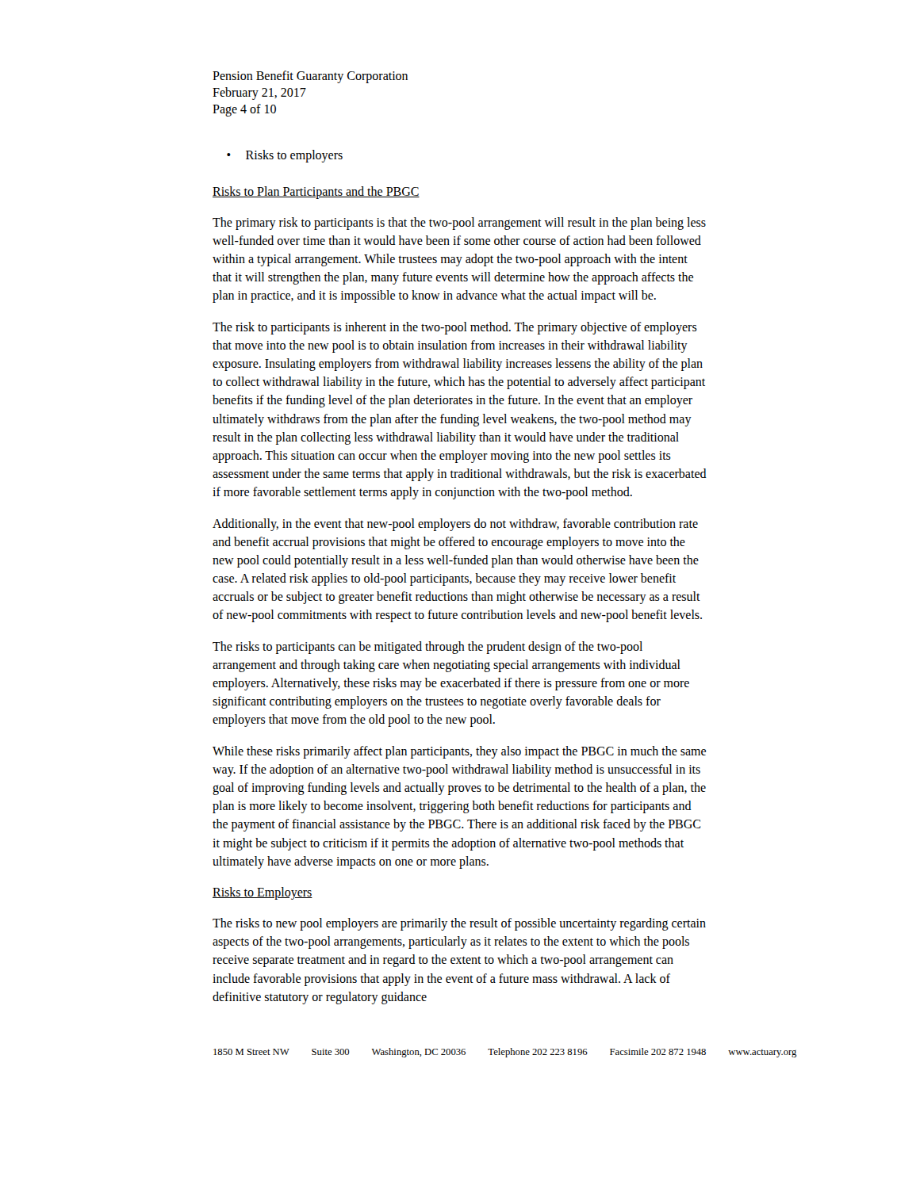Pension Benefit Guaranty Corporation
February 21, 2017
Page 4 of 10
Risks to employers
Risks to Plan Participants and the PBGC
The primary risk to participants is that the two-pool arrangement will result in the plan being less well-funded over time than it would have been if some other course of action had been followed within a typical arrangement. While trustees may adopt the two-pool approach with the intent that it will strengthen the plan, many future events will determine how the approach affects the plan in practice, and it is impossible to know in advance what the actual impact will be.
The risk to participants is inherent in the two-pool method. The primary objective of employers that move into the new pool is to obtain insulation from increases in their withdrawal liability exposure. Insulating employers from withdrawal liability increases lessens the ability of the plan to collect withdrawal liability in the future, which has the potential to adversely affect participant benefits if the funding level of the plan deteriorates in the future. In the event that an employer ultimately withdraws from the plan after the funding level weakens, the two-pool method may result in the plan collecting less withdrawal liability than it would have under the traditional approach. This situation can occur when the employer moving into the new pool settles its assessment under the same terms that apply in traditional withdrawals, but the risk is exacerbated if more favorable settlement terms apply in conjunction with the two-pool method.
Additionally, in the event that new-pool employers do not withdraw, favorable contribution rate and benefit accrual provisions that might be offered to encourage employers to move into the new pool could potentially result in a less well-funded plan than would otherwise have been the case. A related risk applies to old-pool participants, because they may receive lower benefit accruals or be subject to greater benefit reductions than might otherwise be necessary as a result of new-pool commitments with respect to future contribution levels and new-pool benefit levels.
The risks to participants can be mitigated through the prudent design of the two-pool arrangement and through taking care when negotiating special arrangements with individual employers. Alternatively, these risks may be exacerbated if there is pressure from one or more significant contributing employers on the trustees to negotiate overly favorable deals for employers that move from the old pool to the new pool.
While these risks primarily affect plan participants, they also impact the PBGC in much the same way. If the adoption of an alternative two-pool withdrawal liability method is unsuccessful in its goal of improving funding levels and actually proves to be detrimental to the health of a plan, the plan is more likely to become insolvent, triggering both benefit reductions for participants and the payment of financial assistance by the PBGC. There is an additional risk faced by the PBGC it might be subject to criticism if it permits the adoption of alternative two-pool methods that ultimately have adverse impacts on one or more plans.
Risks to Employers
The risks to new pool employers are primarily the result of possible uncertainty regarding certain aspects of the two-pool arrangements, particularly as it relates to the extent to which the pools receive separate treatment and in regard to the extent to which a two-pool arrangement can include favorable provisions that apply in the event of a future mass withdrawal. A lack of definitive statutory or regulatory guidance
1850 M Street NW Suite 300 Washington, DC 20036 Telephone 202 223 8196 Facsimile 202 872 1948 www.actuary.org